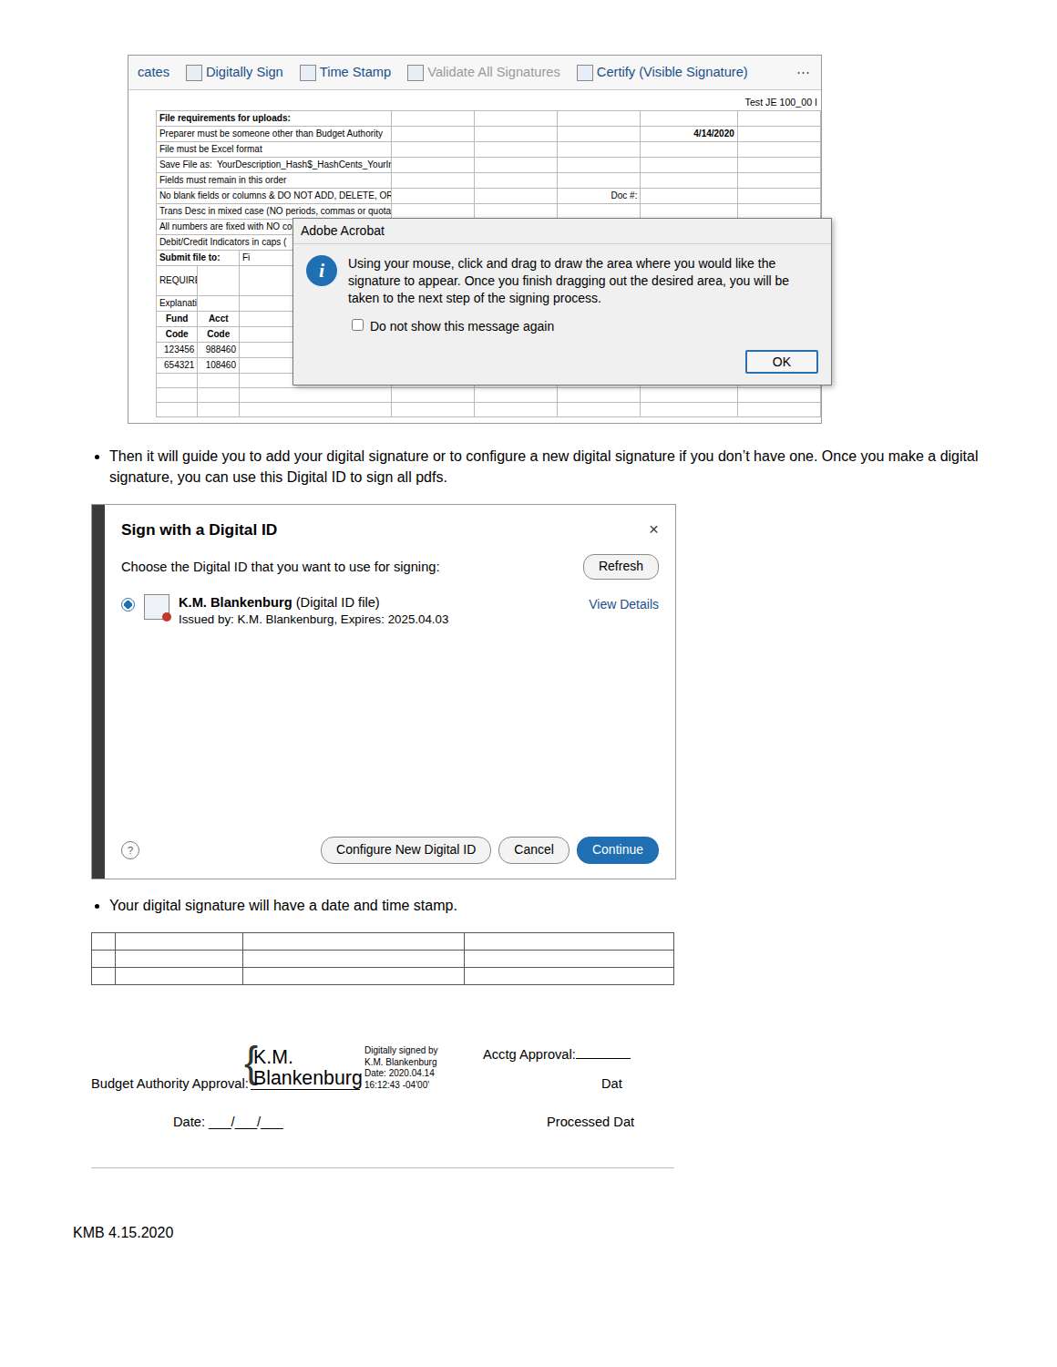cates Digitally Sign Time Stamp Validate All Signatures Certify (Visible Signature) ⋯
Test JE 100_00 I
| | File requirements for uploads: | | | | | |
| | Preparer must be someone other than Budget Authority | | | | 4/14/2020 | |
| | File must be Excel format | | | | | |
| | Save File as: YourDescription_Hash$_HashCents_YourInitials (NovPacsCharge_250_00_JS) | | | | | |
| | Fields must remain in this order | | | | | |
| | No blank fields or columns & DO NOT ADD, DELETE, OR SORT LINES | | | Doc #: | | |
| | Trans Desc in mixed case (NO periods, commas or quotation marks) | | | | | |
| | All numbers are fixed with NO commas and NO dollar signs | | | | | |
| | Debit/Credit Indicators in caps ( | | | | | |
| | Submit file to: | Fi | | | | | |
| | REQUIRED - | | | | | | | |
| | Explanation: | | | | | | | |
| | Fund | Acct | | | | | | |
| | Code | Code | | | | | | |
| | 123456 | 988460 | | | | | | |
| | 654321 | 108460 | | | | | | |
Adobe Acrobat
i
Using your mouse, click and drag to draw the area where you would like the signature to appear. Once you finish dragging out the desired area, you will be taken to the next step of the signing process.
Do not show this message again
OK
Then it will guide you to add your digital signature or to configure a new digital signature if you don’t have one. Once you make a digital signature, you can use this Digital ID to sign all pdfs.
Sign with a Digital ID ×
Choose the Digital ID that you want to use for signing: Refresh
K.M. Blankenburg (Digital ID file)
Issued by: K.M. Blankenburg, Expires: 2025.04.03
View Details
?
Configure New Digital ID Cancel Continue
Your digital signature will have a date and time stamp.
Budget Authority Approval:
{
K.M.
Blankenburg
Digitally signed by
K.M. Blankenburg
Date: 2020.04.14
16:12:43 -04'00'
Acctg Approval:
Dat
Date: ___/___/___
Processed Dat
KMB 4.15.2020